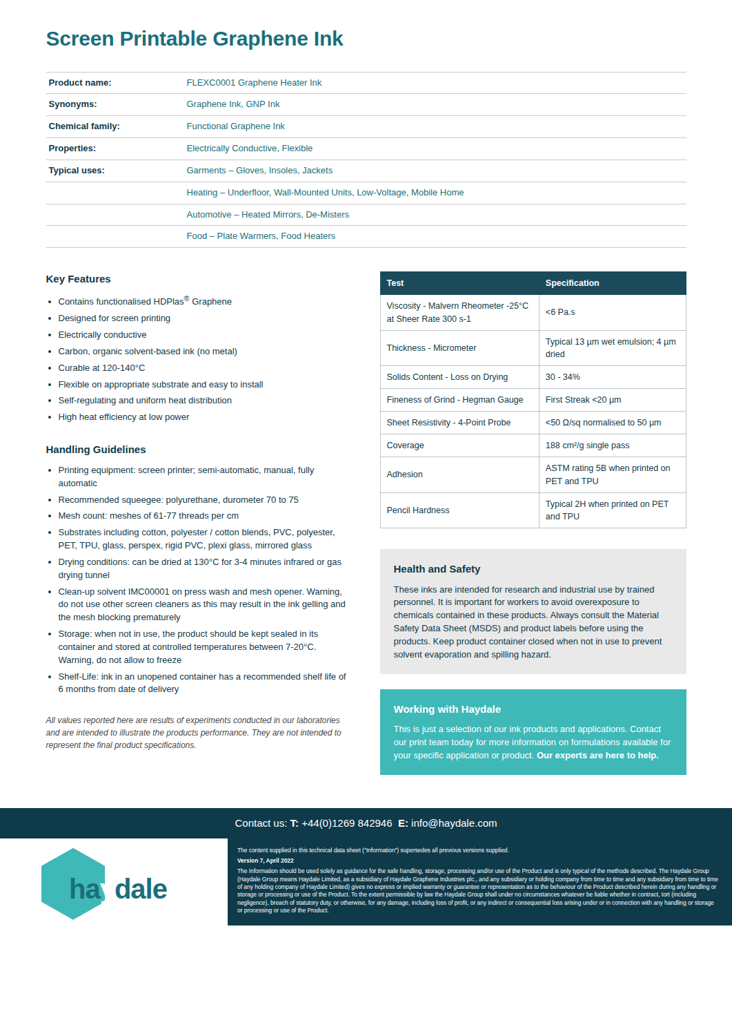Screen Printable Graphene Ink
| Product name: | FLEXC0001 Graphene Heater Ink |
| Synonyms: | Graphene Ink, GNP Ink |
| Chemical family: | Functional Graphene Ink |
| Properties: | Electrically Conductive, Flexible |
| Typical uses: | Garments – Gloves, Insoles, Jackets |
| | Heating – Underfloor, Wall-Mounted Units, Low-Voltage, Mobile Home |
| | Automotive – Heated Mirrors, De-Misters |
| | Food – Plate Warmers, Food Heaters |
Key Features
Contains functionalised HDPlas® Graphene
Designed for screen printing
Electrically conductive
Carbon, organic solvent-based ink (no metal)
Curable at 120-140°C
Flexible on appropriate substrate and easy to install
Self-regulating and uniform heat distribution
High heat efficiency at low power
Handling Guidelines
Printing equipment: screen printer; semi-automatic, manual, fully automatic
Recommended squeegee: polyurethane, durometer 70 to 75
Mesh count: meshes of 61-77 threads per cm
Substrates including cotton, polyester / cotton blends, PVC, polyester, PET, TPU, glass, perspex, rigid PVC, plexi glass, mirrored glass
Drying conditions: can be dried at 130°C for 3-4 minutes infrared or gas drying tunnel
Clean-up solvent IMC00001 on press wash and mesh opener. Warning, do not use other screen cleaners as this may result in the ink gelling and the mesh blocking prematurely
Storage: when not in use, the product should be kept sealed in its container and stored at controlled temperatures between 7-20°C. Warning, do not allow to freeze
Shelf-Life: ink in an unopened container has a recommended shelf life of 6 months from date of delivery
All values reported here are results of experiments conducted in our laboratories and are intended to illustrate the products performance. They are not intended to represent the final product specifications.
| Test | Specification |
| --- | --- |
| Viscosity - Malvern Rheometer -25°C at Sheer Rate 300 s-1 | <6 Pa.s |
| Thickness - Micrometer | Typical 13 µm wet emulsion; 4 µm dried |
| Solids Content - Loss on Drying | 30 - 34% |
| Fineness of Grind - Hegman Gauge | First Streak <20 µm |
| Sheet Resistivity - 4-Point Probe | <50 Ω/sq normalised to 50 µm |
| Coverage | 188 cm²/g single pass |
| Adhesion | ASTM rating 5B when printed on PET and TPU |
| Pencil Hardness | Typical 2H when printed on PET and TPU |
Health and Safety
These inks are intended for research and industrial use by trained personnel. It is important for workers to avoid overexposure to chemicals contained in these products. Always consult the Material Safety Data Sheet (MSDS) and product labels before using the products. Keep product container closed when not in use to prevent solvent evaporation and spilling hazard.
Working with Haydale
This is just a selection of our ink products and applications. Contact our print team today for more information on formulations available for your specific application or product. Our experts are here to help.
Contact us: T: +44(0)1269 842946 E: info@haydale.com
haydale
The content supplied in this technical data sheet (“Information”) supersedes all previous versions supplied.
Version 7, April 2022
The Information should be used solely as guidance for the safe handling, storage, processing and/or use of the Product and is only typical of the methods described. The Haydale Group (Haydale Group means Haydale Limited, as a subsidiary of Haydale Graphene Industries plc., and any subsidiary or holding company from time to time and any subsidiary from time to time of any holding company of Haydale Limited) gives no express or implied warranty or guarantee or representation as to the behaviour of the Product described herein during any handling or storage or processing or use of the Product. To the extent permissible by law the Haydale Group shall under no circumstances whatever be liable whether in contract, tort (including negligence), breach of statutory duty, or otherwise, for any damage, including loss of profit, or any indirect or consequential loss arising under or in connection with any handling or storage or processing or use of the Product.